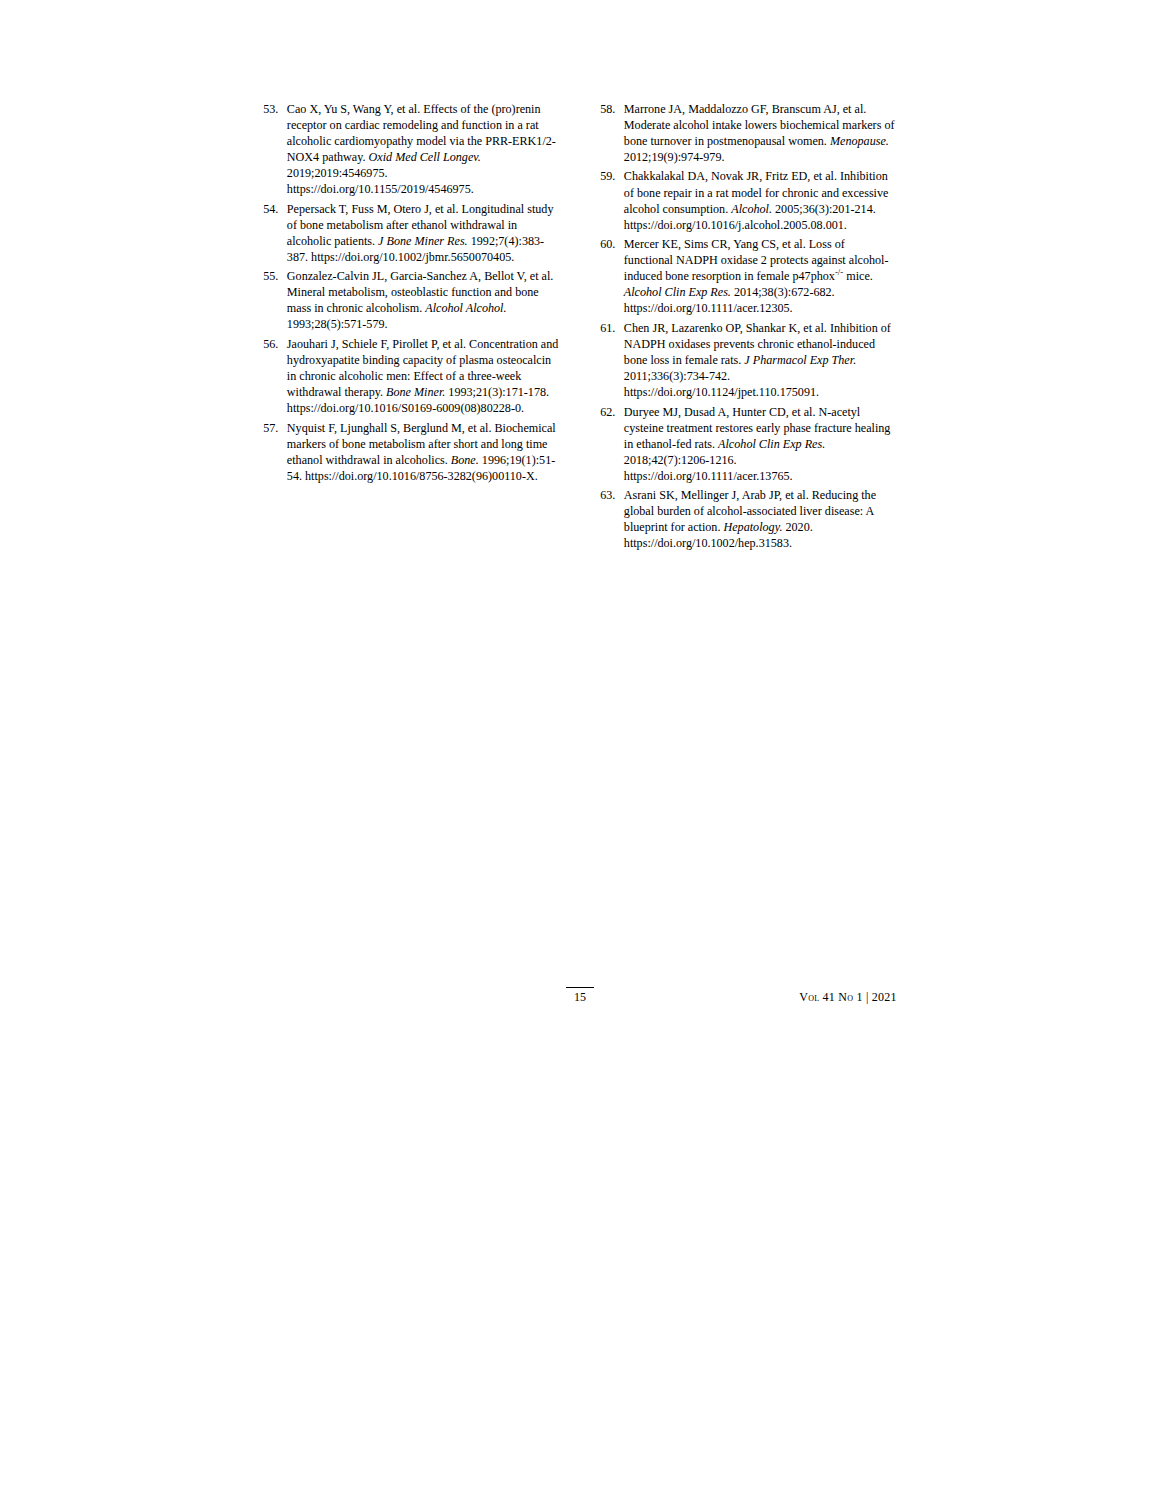53. Cao X, Yu S, Wang Y, et al. Effects of the (pro)renin receptor on cardiac remodeling and function in a rat alcoholic cardiomyopathy model via the PRR-ERK1/2-NOX4 pathway. Oxid Med Cell Longev. 2019;2019:4546975. https://doi.org/10.1155/2019/4546975.
54. Pepersack T, Fuss M, Otero J, et al. Longitudinal study of bone metabolism after ethanol withdrawal in alcoholic patients. J Bone Miner Res. 1992;7(4):383-387. https://doi.org/10.1002/jbmr.5650070405.
55. Gonzalez-Calvin JL, Garcia-Sanchez A, Bellot V, et al. Mineral metabolism, osteoblastic function and bone mass in chronic alcoholism. Alcohol Alcohol. 1993;28(5):571-579.
56. Jaouhari J, Schiele F, Pirollet P, et al. Concentration and hydroxyapatite binding capacity of plasma osteocalcin in chronic alcoholic men: Effect of a three-week withdrawal therapy. Bone Miner. 1993;21(3):171-178. https://doi.org/10.1016/S0169-6009(08)80228-0.
57. Nyquist F, Ljunghall S, Berglund M, et al. Biochemical markers of bone metabolism after short and long time ethanol withdrawal in alcoholics. Bone. 1996;19(1):51-54. https://doi.org/10.1016/8756-3282(96)00110-X.
58. Marrone JA, Maddalozzo GF, Branscum AJ, et al. Moderate alcohol intake lowers biochemical markers of bone turnover in postmenopausal women. Menopause. 2012;19(9):974-979.
59. Chakkalakal DA, Novak JR, Fritz ED, et al. Inhibition of bone repair in a rat model for chronic and excessive alcohol consumption. Alcohol. 2005;36(3):201-214. https://doi.org/10.1016/j.alcohol.2005.08.001.
60. Mercer KE, Sims CR, Yang CS, et al. Loss of functional NADPH oxidase 2 protects against alcohol-induced bone resorption in female p47phox-/- mice. Alcohol Clin Exp Res. 2014;38(3):672-682. https://doi.org/10.1111/acer.12305.
61. Chen JR, Lazarenko OP, Shankar K, et al. Inhibition of NADPH oxidases prevents chronic ethanol-induced bone loss in female rats. J Pharmacol Exp Ther. 2011;336(3):734-742. https://doi.org/10.1124/jpet.110.175091.
62. Duryee MJ, Dusad A, Hunter CD, et al. N-acetyl cysteine treatment restores early phase fracture healing in ethanol-fed rats. Alcohol Clin Exp Res. 2018;42(7):1206-1216. https://doi.org/10.1111/acer.13765.
63. Asrani SK, Mellinger J, Arab JP, et al. Reducing the global burden of alcohol-associated liver disease: A blueprint for action. Hepatology. 2020. https://doi.org/10.1002/hep.31583.
15
Vol 41 No 1 | 2021